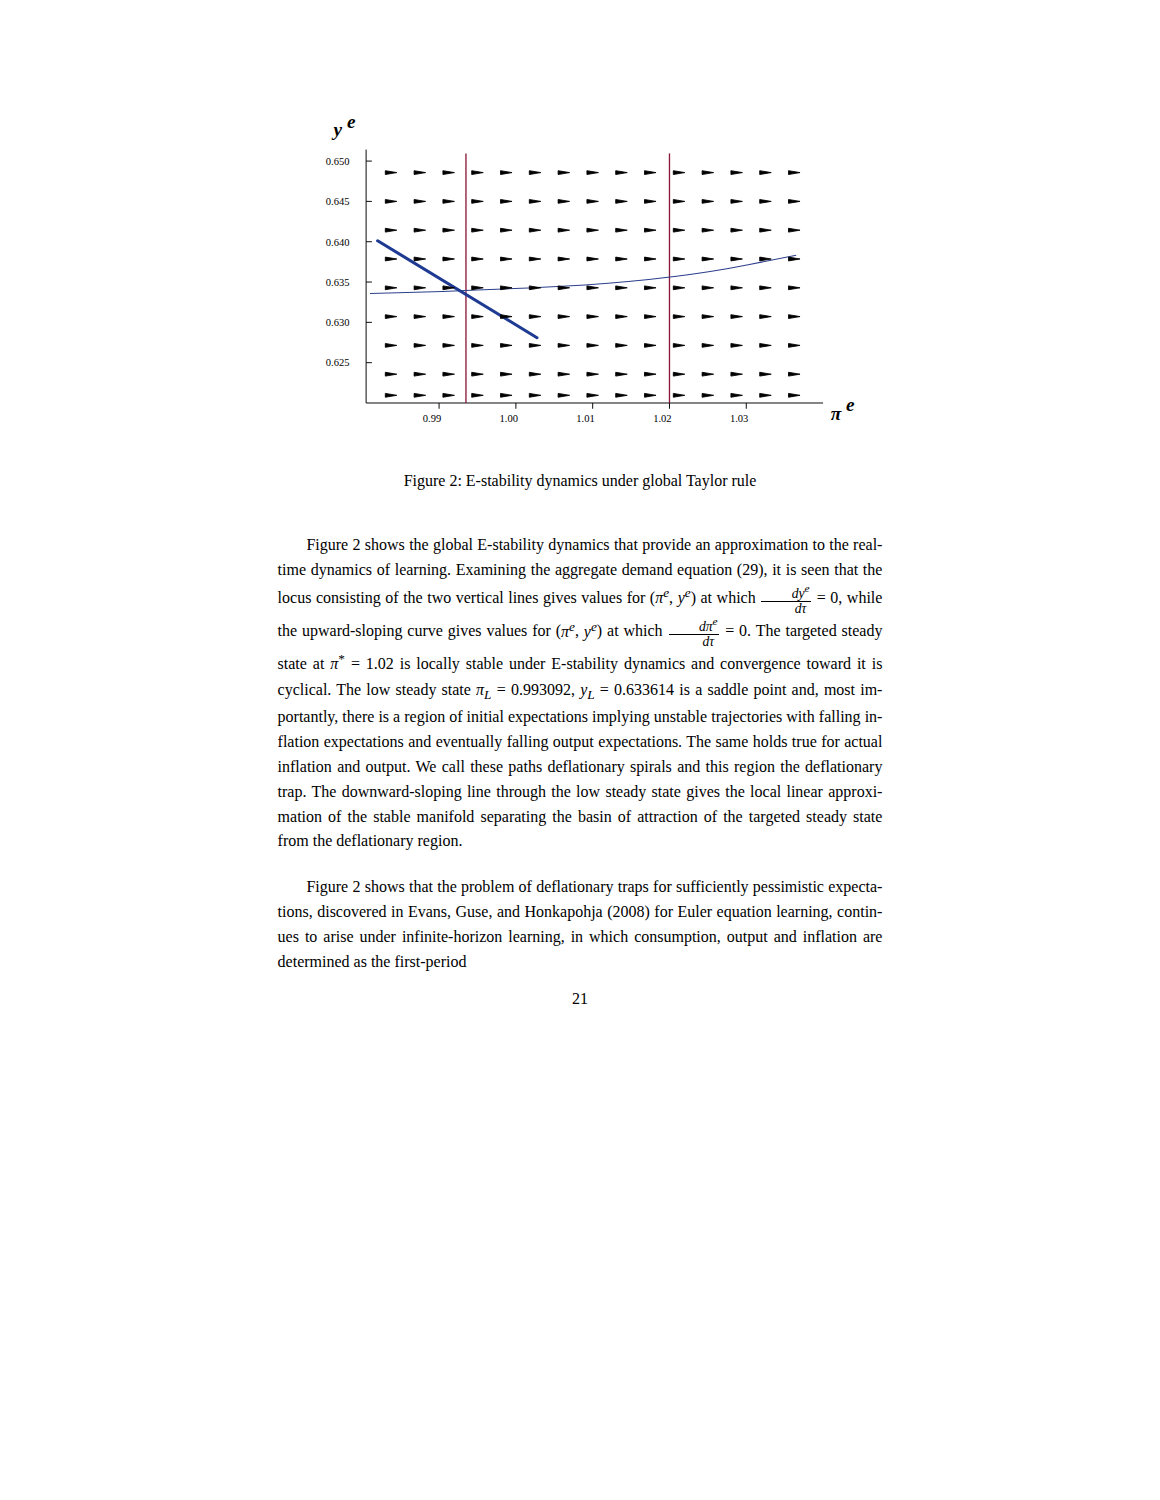y e π e 0.650 0.645 0.640 0.635 0.630 0.625 0.99 1.00 1.01 1.02 1.03
Figure 2: E-stability dynamics under global Taylor rule
Figure 2 shows the global E-stability dynamics that provide an approximation to the real-time dynamics of learning. Examining the aggregate demand equation (29), it is seen that the locus consisting of the two vertical lines gives values for (πe, ye) at which dye dτ = 0, while the upward-sloping curve gives values for (πe, ye) at which dπe dτ = 0. The targeted steady state at π* = 1.02 is locally stable under E-stability dynamics and convergence toward it is cyclical. The low steady state πL = 0.993092, yL = 0.633614 is a saddle point and, most importantly, there is a region of initial expectations implying unstable trajectories with falling inflation expectations and eventually falling output expectations. The same holds true for actual inflation and output. We call these paths deflationary spirals and this region the deflationary trap. The downward-sloping line through the low steady state gives the local linear approximation of the stable manifold separating the basin of attraction of the targeted steady state from the deflationary region.
Figure 2 shows that the problem of deflationary traps for sufficiently pessimistic expectations, discovered in Evans, Guse, and Honkapohja (2008) for Euler equation learning, continues to arise under infinite-horizon learning, in which consumption, output and inflation are determined as the first-period
21